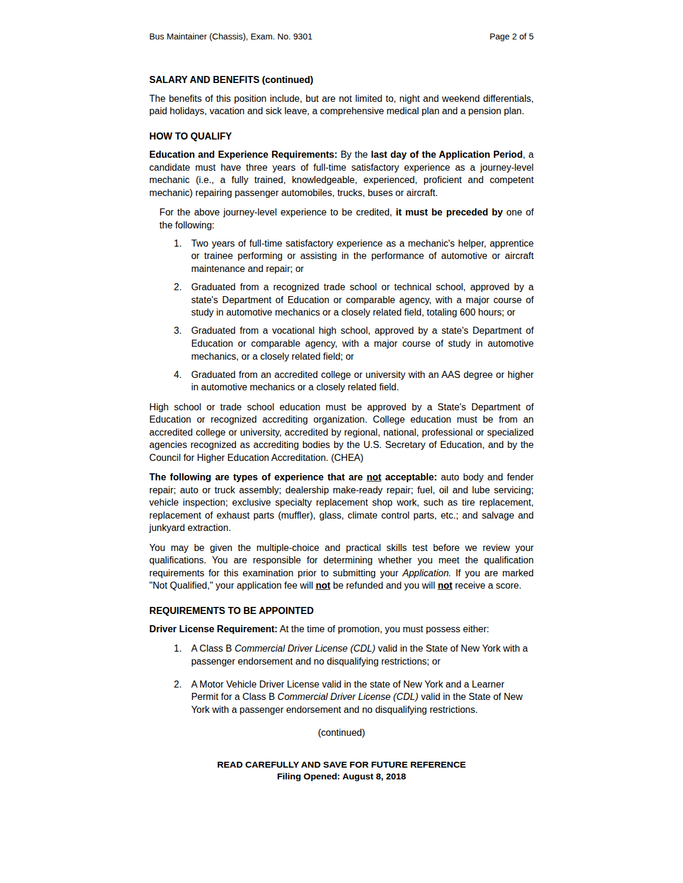Bus Maintainer (Chassis), Exam. No. 9301 Page 2 of 5
SALARY AND BENEFITS (continued)
The benefits of this position include, but are not limited to, night and weekend differentials, paid holidays, vacation and sick leave, a comprehensive medical plan and a pension plan.
HOW TO QUALIFY
Education and Experience Requirements: By the last day of the Application Period, a candidate must have three years of full-time satisfactory experience as a journey-level mechanic (i.e., a fully trained, knowledgeable, experienced, proficient and competent mechanic) repairing passenger automobiles, trucks, buses or aircraft.
For the above journey-level experience to be credited, it must be preceded by one of the following:
Two years of full-time satisfactory experience as a mechanic's helper, apprentice or trainee performing or assisting in the performance of automotive or aircraft maintenance and repair; or
Graduated from a recognized trade school or technical school, approved by a state's Department of Education or comparable agency, with a major course of study in automotive mechanics or a closely related field, totaling 600 hours; or
Graduated from a vocational high school, approved by a state's Department of Education or comparable agency, with a major course of study in automotive mechanics, or a closely related field; or
Graduated from an accredited college or university with an AAS degree or higher in automotive mechanics or a closely related field.
High school or trade school education must be approved by a State's Department of Education or recognized accrediting organization. College education must be from an accredited college or university, accredited by regional, national, professional or specialized agencies recognized as accrediting bodies by the U.S. Secretary of Education, and by the Council for Higher Education Accreditation. (CHEA)
The following are types of experience that are not acceptable: auto body and fender repair; auto or truck assembly; dealership make-ready repair; fuel, oil and lube servicing; vehicle inspection; exclusive specialty replacement shop work, such as tire replacement, replacement of exhaust parts (muffler), glass, climate control parts, etc.; and salvage and junkyard extraction.
You may be given the multiple-choice and practical skills test before we review your qualifications. You are responsible for determining whether you meet the qualification requirements for this examination prior to submitting your Application. If you are marked "Not Qualified," your application fee will not be refunded and you will not receive a score.
REQUIREMENTS TO BE APPOINTED
Driver License Requirement: At the time of promotion, you must possess either:
A Class B Commercial Driver License (CDL) valid in the State of New York with a passenger endorsement and no disqualifying restrictions; or
A Motor Vehicle Driver License valid in the state of New York and a Learner Permit for a Class B Commercial Driver License (CDL) valid in the State of New York with a passenger endorsement and no disqualifying restrictions.
(continued)
READ CAREFULLY AND SAVE FOR FUTURE REFERENCE
Filing Opened: August 8, 2018